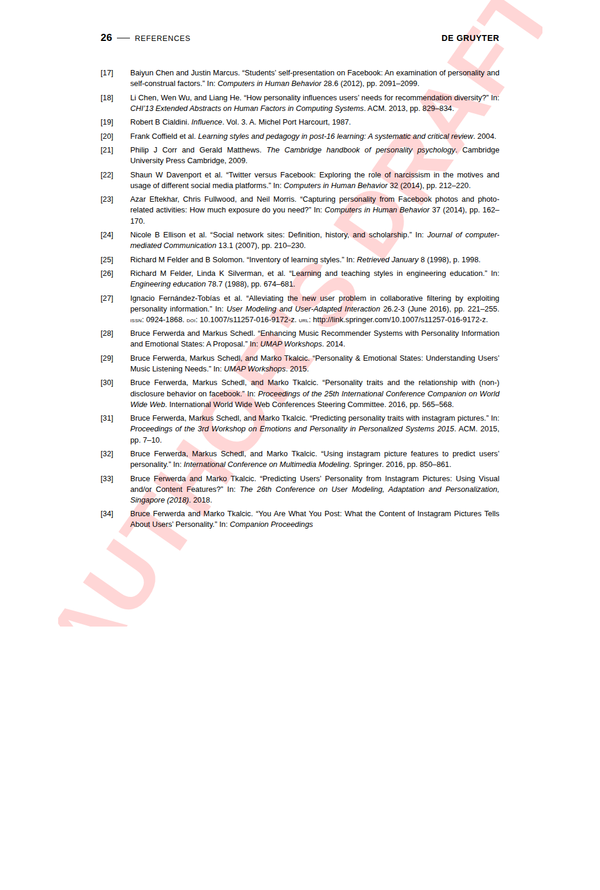AUTHOR'S DRAFT
26 REFERENCES
DE GRUYTER
[17] Baiyun Chen and Justin Marcus. “Students’ self-presentation on Facebook: An examination of personality and self-construal factors.” In: Computers in Human Behavior 28.6 (2012), pp. 2091–2099.
[18] Li Chen, Wen Wu, and Liang He. “How personality influences users’ needs for recommendation diversity?” In: CHI’13 Extended Abstracts on Human Factors in Computing Systems. ACM. 2013, pp. 829–834.
[19] Robert B Cialdini. Influence. Vol. 3. A. Michel Port Harcourt, 1987.
[20] Frank Coffield et al. Learning styles and pedagogy in post-16 learning: A systematic and critical review. 2004.
[21] Philip J Corr and Gerald Matthews. The Cambridge handbook of personality psychology. Cambridge University Press Cambridge, 2009.
[22] Shaun W Davenport et al. “Twitter versus Facebook: Exploring the role of narcissism in the motives and usage of different social media platforms.” In: Computers in Human Behavior 32 (2014), pp. 212–220.
[23] Azar Eftekhar, Chris Fullwood, and Neil Morris. “Capturing personality from Facebook photos and photo-related activities: How much exposure do you need?” In: Computers in Human Behavior 37 (2014), pp. 162–170.
[24] Nicole B Ellison et al. “Social network sites: Definition, history, and scholarship.” In: Journal of computer-mediated Communication 13.1 (2007), pp. 210–230.
[25] Richard M Felder and B Solomon. “Inventory of learning styles.” In: Retrieved January 8 (1998), p. 1998.
[26] Richard M Felder, Linda K Silverman, et al. “Learning and teaching styles in engineering education.” In: Engineering education 78.7 (1988), pp. 674–681.
[27] Ignacio Fernández-Tobías et al. “Alleviating the new user problem in collaborative filtering by exploiting personality information.” In: User Modeling and User-Adapted Interaction 26.2-3 (June 2016), pp. 221–255. issn: 0924-1868. doi: 10.1007/s11257-016-9172-z. url: http://link.springer.com/10.1007/s11257-016-9172-z.
[28] Bruce Ferwerda and Markus Schedl. “Enhancing Music Recommender Systems with Personality Information and Emotional States: A Proposal.” In: UMAP Workshops. 2014.
[29] Bruce Ferwerda, Markus Schedl, and Marko Tkalcic. “Personality & Emotional States: Understanding Users’ Music Listening Needs.” In: UMAP Workshops. 2015.
[30] Bruce Ferwerda, Markus Schedl, and Marko Tkalcic. “Personality traits and the relationship with (non-) disclosure behavior on facebook.” In: Proceedings of the 25th International Conference Companion on World Wide Web. International World Wide Web Conferences Steering Committee. 2016, pp. 565–568.
[31] Bruce Ferwerda, Markus Schedl, and Marko Tkalcic. “Predicting personality traits with instagram pictures.” In: Proceedings of the 3rd Workshop on Emotions and Personality in Personalized Systems 2015. ACM. 2015, pp. 7–10.
[32] Bruce Ferwerda, Markus Schedl, and Marko Tkalcic. “Using instagram picture features to predict users’ personality.” In: International Conference on Multimedia Modeling. Springer. 2016, pp. 850–861.
[33] Bruce Ferwerda and Marko Tkalcic. “Predicting Users’ Personality from Instagram Pictures: Using Visual and/or Content Features?” In: The 26th Conference on User Modeling, Adaptation and Personalization, Singapore (2018). 2018.
[34] Bruce Ferwerda and Marko Tkalcic. “You Are What You Post: What the Content of Instagram Pictures Tells About Users’ Personality.” In: Companion Proceedings